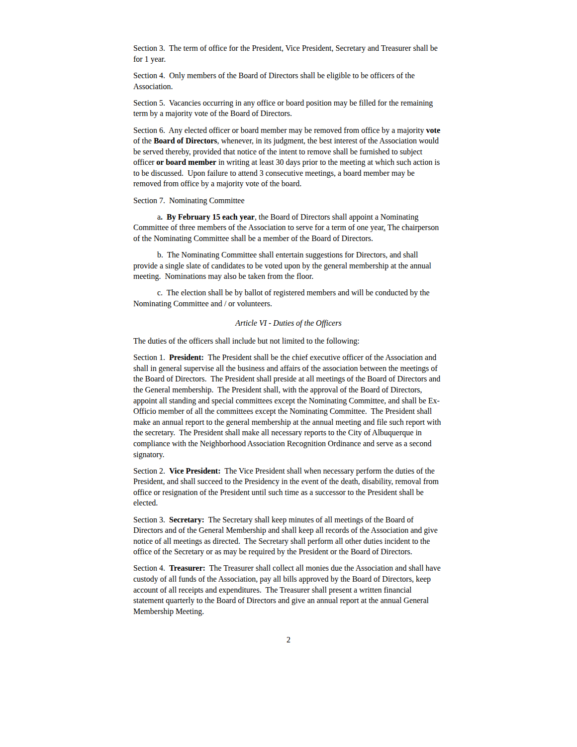Section 3. The term of office for the President, Vice President, Secretary and Treasurer shall be for 1 year.
Section 4. Only members of the Board of Directors shall be eligible to be officers of the Association.
Section 5. Vacancies occurring in any office or board position may be filled for the remaining term by a majority vote of the Board of Directors.
Section 6. Any elected officer or board member may be removed from office by a majority vote of the Board of Directors, whenever, in its judgment, the best interest of the Association would be served thereby, provided that notice of the intent to remove shall be furnished to subject officer or board member in writing at least 30 days prior to the meeting at which such action is to be discussed. Upon failure to attend 3 consecutive meetings, a board member may be removed from office by a majority vote of the board.
Section 7. Nominating Committee
a. By February 15 each year, the Board of Directors shall appoint a Nominating Committee of three members of the Association to serve for a term of one year. The chairperson of the Nominating Committee shall be a member of the Board of Directors.
b. The Nominating Committee shall entertain suggestions for Directors, and shall provide a single slate of candidates to be voted upon by the general membership at the annual meeting. Nominations may also be taken from the floor.
c. The election shall be by ballot of registered members and will be conducted by the Nominating Committee and / or volunteers.
Article VI - Duties of the Officers
The duties of the officers shall include but not limited to the following:
Section 1. President: The President shall be the chief executive officer of the Association and shall in general supervise all the business and affairs of the association between the meetings of the Board of Directors. The President shall preside at all meetings of the Board of Directors and the General membership. The President shall, with the approval of the Board of Directors, appoint all standing and special committees except the Nominating Committee, and shall be Ex-Officio member of all the committees except the Nominating Committee. The President shall make an annual report to the general membership at the annual meeting and file such report with the secretary. The President shall make all necessary reports to the City of Albuquerque in compliance with the Neighborhood Association Recognition Ordinance and serve as a second signatory.
Section 2. Vice President: The Vice President shall when necessary perform the duties of the President, and shall succeed to the Presidency in the event of the death, disability, removal from office or resignation of the President until such time as a successor to the President shall be elected.
Section 3. Secretary: The Secretary shall keep minutes of all meetings of the Board of Directors and of the General Membership and shall keep all records of the Association and give notice of all meetings as directed. The Secretary shall perform all other duties incident to the office of the Secretary or as may be required by the President or the Board of Directors.
Section 4. Treasurer: The Treasurer shall collect all monies due the Association and shall have custody of all funds of the Association, pay all bills approved by the Board of Directors, keep account of all receipts and expenditures. The Treasurer shall present a written financial statement quarterly to the Board of Directors and give an annual report at the annual General Membership Meeting.
2